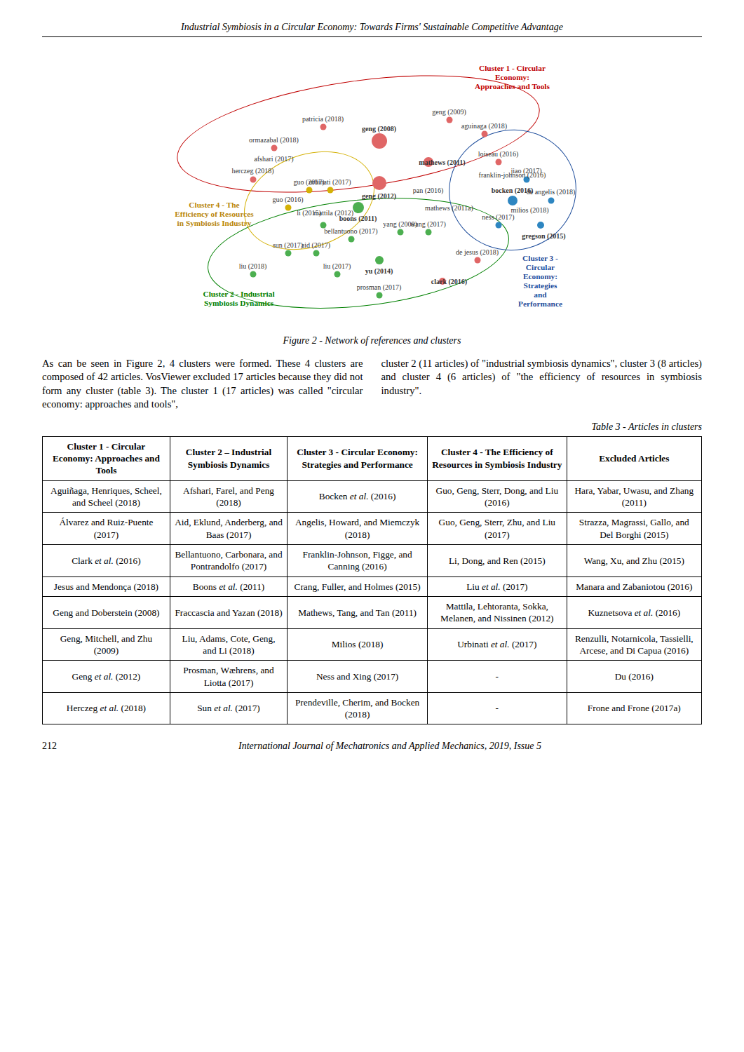Industrial Symbiosis in a Circular Economy: Towards Firms' Sustainable Competitive Advantage
Cluster 1 - Circular Economy:
Approaches and Tools
Cluster 4 - The
Efficiency of Resources
in Symbiosis Industry
Cluster 3 - Circular
Economy: Strategies
and Performance
Cluster 2 - Industrial
Symbiosis Dynamics
geng (2008)
geng (2012)
mathews (2011)
boons (2011)
bocken (2016)
gregson (2015)
yu (2014)
clark (2016)
patricia (2018)
geng (2009)
aguinaga (2018)
ormazabal (2018)
herczeg (2018)
loiseau (2016)
jiao (2017)
de angelis (2018)
ness (2017)
de jesus (2018)
yang (2008)
wang (2017)
prosman (2017)
bellantuono (2017)
aid (2017)
sun (2017)
liu (2018)
liu (2017)
guo (2017)
guo (2016)
urbinati (2017)
li (2015)
mattila (2012)
pan (2016)
mathews (2011a)
franklin-johnson (2016)
milios (2018)
afshari (2017)
Figure 2 - Network of references and clusters
As can be seen in Figure 2, 4 clusters were formed. These 4 clusters are composed of 42 articles. VosViewer excluded 17 articles because they did not form any cluster (table 3). The cluster 1 (17 articles) was called "circular economy: approaches and tools",
cluster 2 (11 articles) of "industrial symbiosis dynamics", cluster 3 (8 articles) and cluster 4 (6 articles) of "the efficiency of resources in symbiosis industry".
Table 3 - Articles in clusters
| Cluster 1 - Circular Economy: Approaches and Tools | Cluster 2 – Industrial Symbiosis Dynamics | Cluster 3 - Circular Economy: Strategies and Performance | Cluster 4 - The Efficiency of Resources in Symbiosis Industry | Excluded Articles |
| --- | --- | --- | --- | --- |
| Aguiñaga, Henriques, Scheel, and Scheel (2018) | Afshari, Farel, and Peng (2018) | Bocken et al. (2016) | Guo, Geng, Sterr, Dong, and Liu (2016) | Hara, Yabar, Uwasu, and Zhang (2011) |
| Álvarez and Ruiz-Puente (2017) | Aid, Eklund, Anderberg, and Baas (2017) | Angelis, Howard, and Miemczyk (2018) | Guo, Geng, Sterr, Zhu, and Liu (2017) | Strazza, Magrassi, Gallo, and Del Borghi (2015) |
| Clark et al. (2016) | Bellantuono, Carbonara, and Pontrandolfo (2017) | Franklin-Johnson, Figge, and Canning (2016) | Li, Dong, and Ren (2015) | Wang, Xu, and Zhu (2015) |
| Jesus and Mendonça (2018) | Boons et al. (2011) | Crang, Fuller, and Holmes (2015) | Liu et al. (2017) | Manara and Zabaniotou (2016) |
| Geng and Doberstein (2008) | Fraccascia and Yazan (2018) | Mathews, Tang, and Tan (2011) | Mattila, Lehtoranta, Sokka, Melanen, and Nissinen (2012) | Kuznetsova et al. (2016) |
| Geng, Mitchell, and Zhu (2009) | Liu, Adams, Cote, Geng, and Li (2018) | Milios (2018) | Urbinati et al. (2017) | Renzulli, Notarnicola, Tassielli, Arcese, and Di Capua (2016) |
| Geng et al. (2012) | Prosman, Wæhrens, and Liotta (2017) | Ness and Xing (2017) | - | Du (2016) |
| Herczeg et al. (2018) | Sun et al. (2017) | Prendeville, Cherim, and Bocken (2018) | - | Frone and Frone (2017a) |
212 International Journal of Mechatronics and Applied Mechanics, 2019, Issue 5